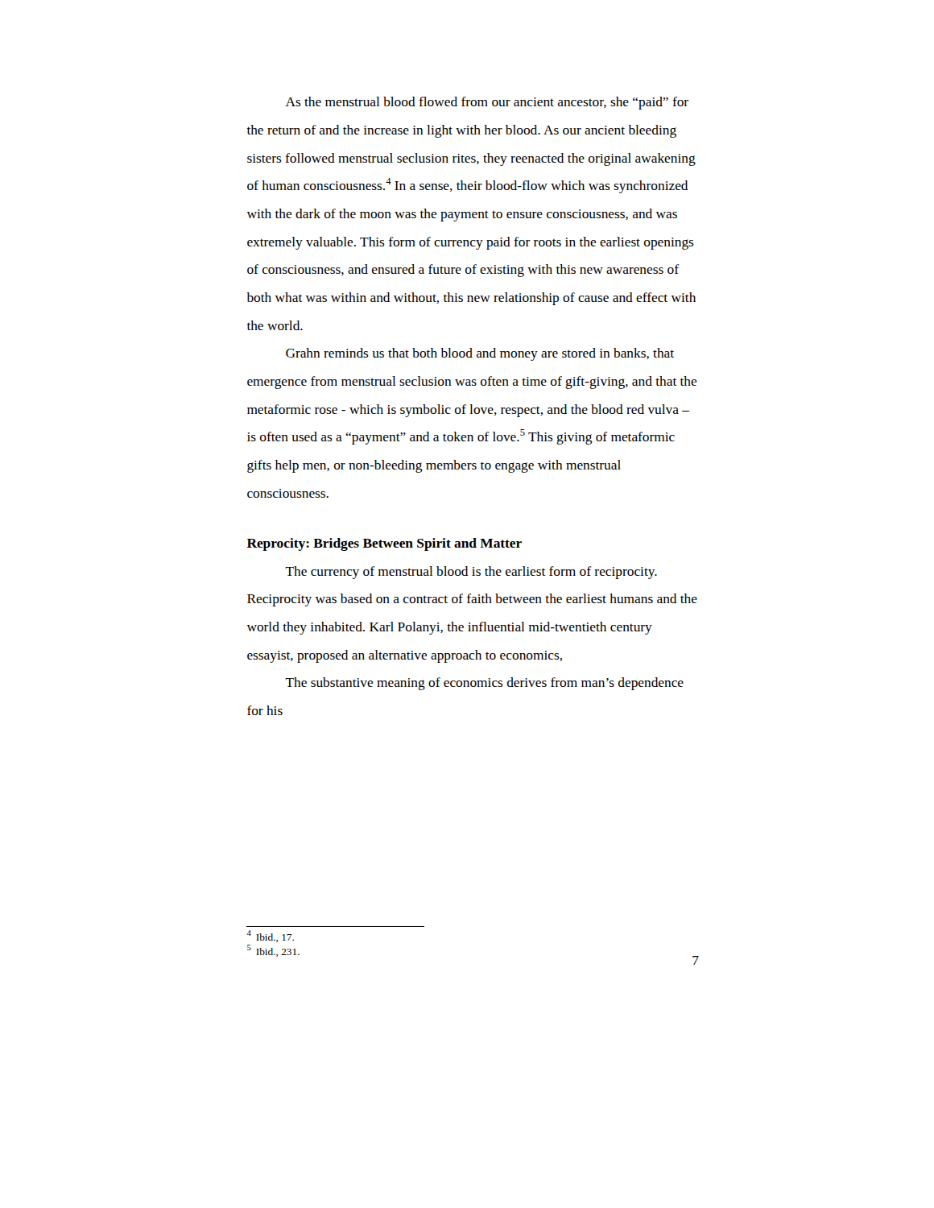As the menstrual blood flowed from our ancient ancestor, she “paid” for the return of and the increase in light with her blood. As our ancient bleeding sisters followed menstrual seclusion rites, they reenacted the original awakening of human consciousness.4 In a sense, their blood-flow which was synchronized with the dark of the moon was the payment to ensure consciousness, and was extremely valuable. This form of currency paid for roots in the earliest openings of consciousness, and ensured a future of existing with this new awareness of both what was within and without, this new relationship of cause and effect with the world.
Grahn reminds us that both blood and money are stored in banks, that emergence from menstrual seclusion was often a time of gift-giving, and that the metaformic rose - which is symbolic of love, respect, and the blood red vulva – is often used as a “payment” and a token of love.5 This giving of metaformic gifts help men, or non-bleeding members to engage with menstrual consciousness.
Reprocity: Bridges Between Spirit and Matter
The currency of menstrual blood is the earliest form of reciprocity. Reciprocity was based on a contract of faith between the earliest humans and the world they inhabited. Karl Polanyi, the influential mid-twentieth century essayist, proposed an alternative approach to economics,
The substantive meaning of economics derives from man’s dependence for his
4 Ibid., 17.
5 Ibid., 231.
7